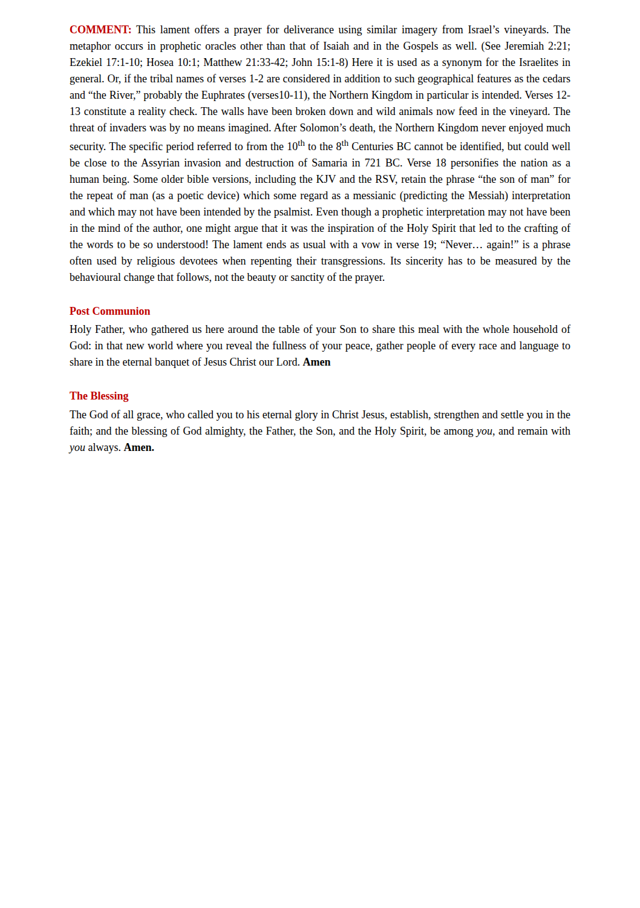COMMENT: This lament offers a prayer for deliverance using similar imagery from Israel’s vineyards. The metaphor occurs in prophetic oracles other than that of Isaiah and in the Gospels as well. (See Jeremiah 2:21; Ezekiel 17:1-10; Hosea 10:1; Matthew 21:33-42; John 15:1-8) Here it is used as a synonym for the Israelites in general. Or, if the tribal names of verses 1-2 are considered in addition to such geographical features as the cedars and “the River,” probably the Euphrates (verses10-11), the Northern Kingdom in particular is intended. Verses 12-13 constitute a reality check. The walls have been broken down and wild animals now feed in the vineyard. The threat of invaders was by no means imagined. After Solomon’s death, the Northern Kingdom never enjoyed much security. The specific period referred to from the 10th to the 8th Centuries BC cannot be identified, but could well be close to the Assyrian invasion and destruction of Samaria in 721 BC. Verse 18 personifies the nation as a human being. Some older bible versions, including the KJV and the RSV, retain the phrase “the son of man” for the repeat of man (as a poetic device) which some regard as a messianic (predicting the Messiah) interpretation and which may not have been intended by the psalmist. Even though a prophetic interpretation may not have been in the mind of the author, one might argue that it was the inspiration of the Holy Spirit that led to the crafting of the words to be so understood! The lament ends as usual with a vow in verse 19; “Never… again!” is a phrase often used by religious devotees when repenting their transgressions. Its sincerity has to be measured by the behavioural change that follows, not the beauty or sanctity of the prayer.
Post Communion
Holy Father, who gathered us here around the table of your Son to share this meal with the whole household of God: in that new world where you reveal the fullness of your peace, gather people of every race and language to share in the eternal banquet of Jesus Christ our Lord. Amen
The Blessing
The God of all grace, who called you to his eternal glory in Christ Jesus, establish, strengthen and settle you in the faith; and the blessing of God almighty, the Father, the Son, and the Holy Spirit, be among you, and remain with you always. Amen.